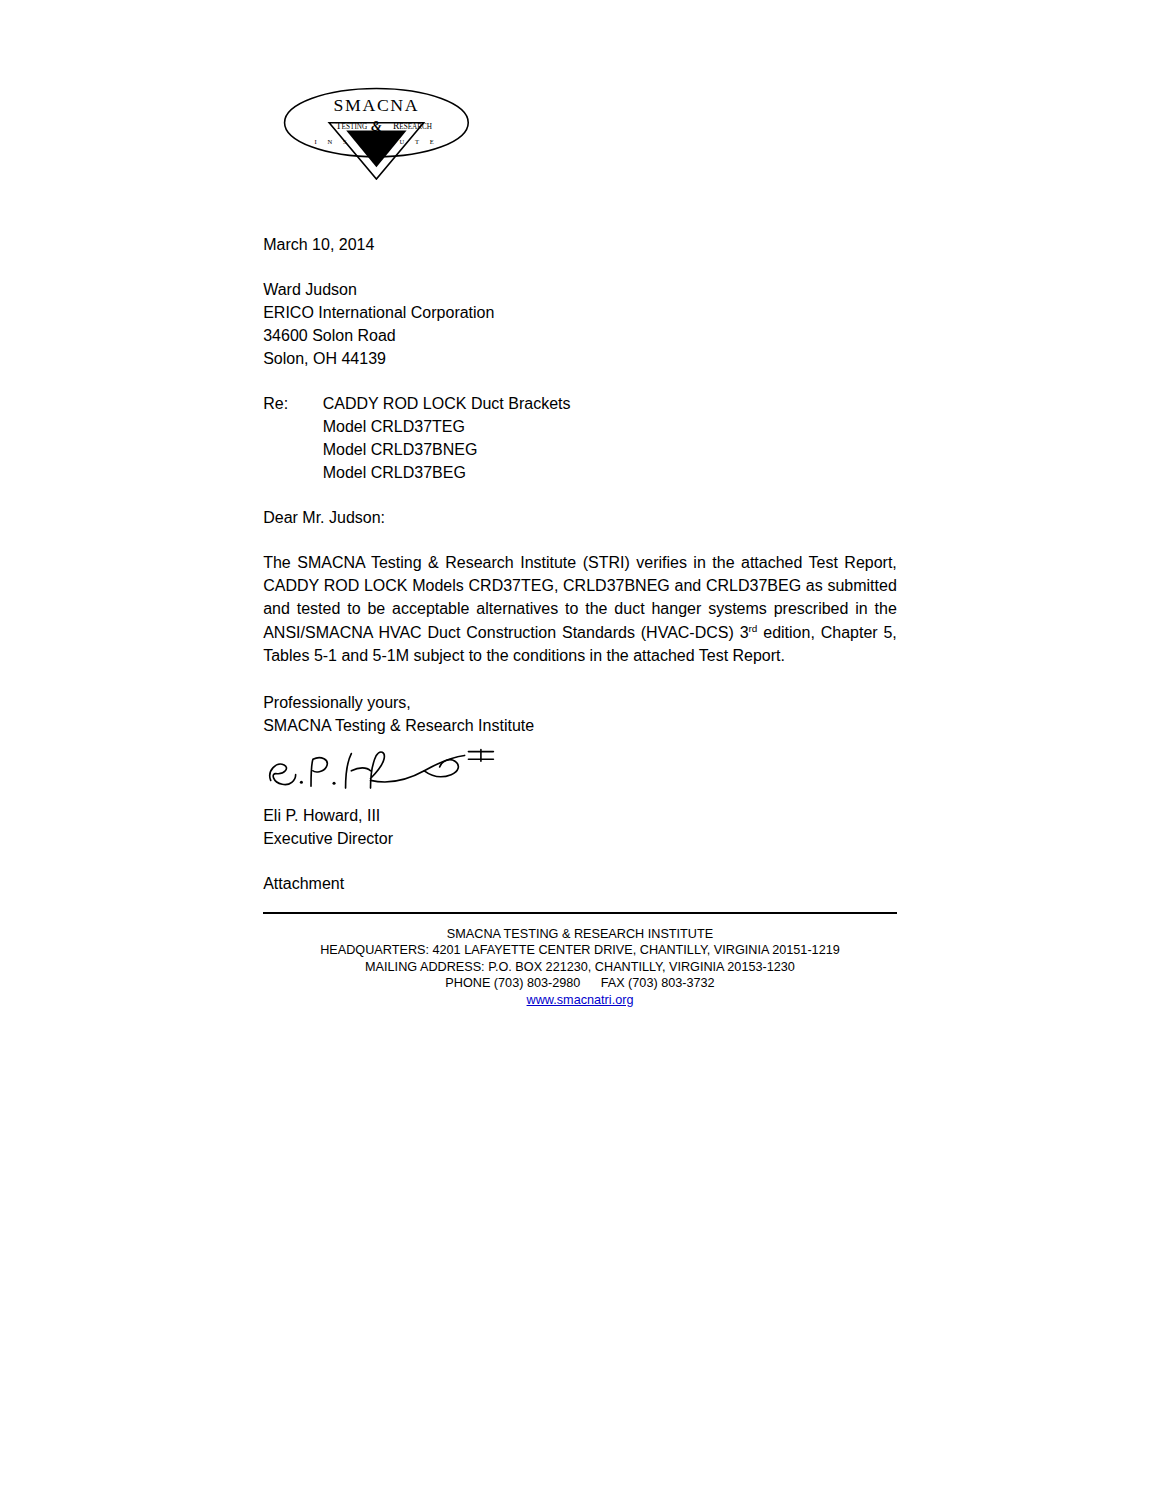SMACNA TESTING & RESEARCH I N S T I T U T E
March 10, 2014
Ward Judson
ERICO International Corporation
34600 Solon Road
Solon, OH 44139
| Re: | CADDY ROD LOCK Duct Brackets Model CRLD37TEG Model CRLD37BNEG Model CRLD37BEG |
Dear Mr. Judson:
The SMACNA Testing & Research Institute (STRI) verifies in the attached Test Report, CADDY ROD LOCK Models CRD37TEG, CRLD37BNEG and CRLD37BEG as submitted and tested to be acceptable alternatives to the duct hanger systems prescribed in the ANSI/SMACNA HVAC Duct Construction Standards (HVAC-DCS) 3rd edition, Chapter 5, Tables 5-1 and 5-1M subject to the conditions in the attached Test Report.
Professionally yours,
SMACNA Testing & Research Institute
Eli P. Howard, III
Executive Director
Attachment
SMACNA TESTING & RESEARCH INSTITUTE
HEADQUARTERS: 4201 LAFAYETTE CENTER DRIVE, CHANTILLY, VIRGINIA 20151-1219
MAILING ADDRESS: P.O. BOX 221230, CHANTILLY, VIRGINIA 20153-1230
PHONE (703) 803-2980 FAX (703) 803-3732
www.smacnatri.org